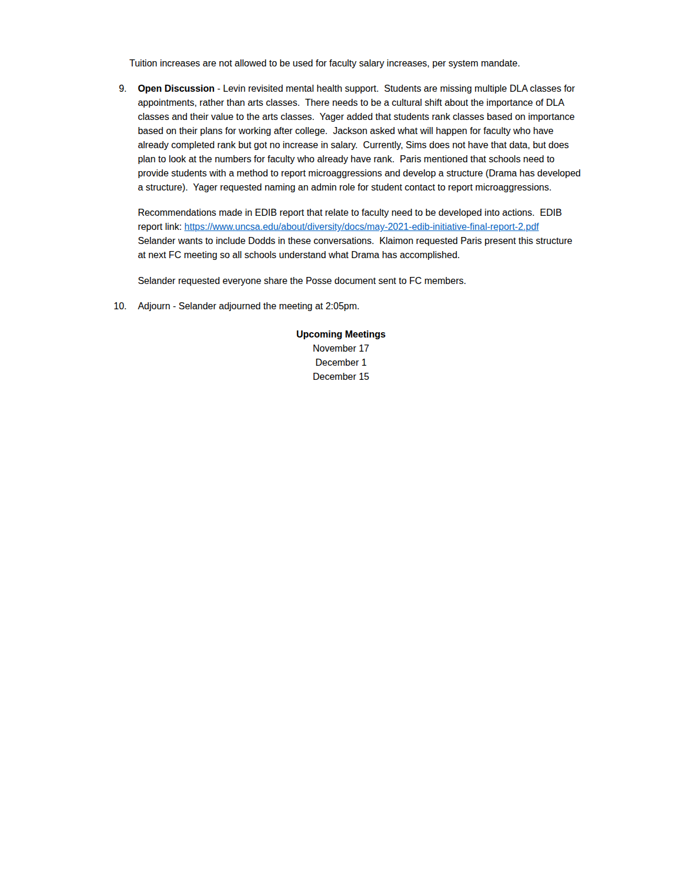Tuition increases are not allowed to be used for faculty salary increases, per system mandate.
Open Discussion - Levin revisited mental health support. Students are missing multiple DLA classes for appointments, rather than arts classes. There needs to be a cultural shift about the importance of DLA classes and their value to the arts classes. Yager added that students rank classes based on importance based on their plans for working after college. Jackson asked what will happen for faculty who have already completed rank but got no increase in salary. Currently, Sims does not have that data, but does plan to look at the numbers for faculty who already have rank. Paris mentioned that schools need to provide students with a method to report microaggressions and develop a structure (Drama has developed a structure). Yager requested naming an admin role for student contact to report microaggressions.
Recommendations made in EDIB report that relate to faculty need to be developed into actions. EDIB report link: https://www.uncsa.edu/about/diversity/docs/may-2021-edib-initiative-final-report-2.pdf Selander wants to include Dodds in these conversations. Klaimon requested Paris present this structure at next FC meeting so all schools understand what Drama has accomplished.
Selander requested everyone share the Posse document sent to FC members.
Adjourn - Selander adjourned the meeting at 2:05pm.
Upcoming Meetings
November 17
December 1
December 15